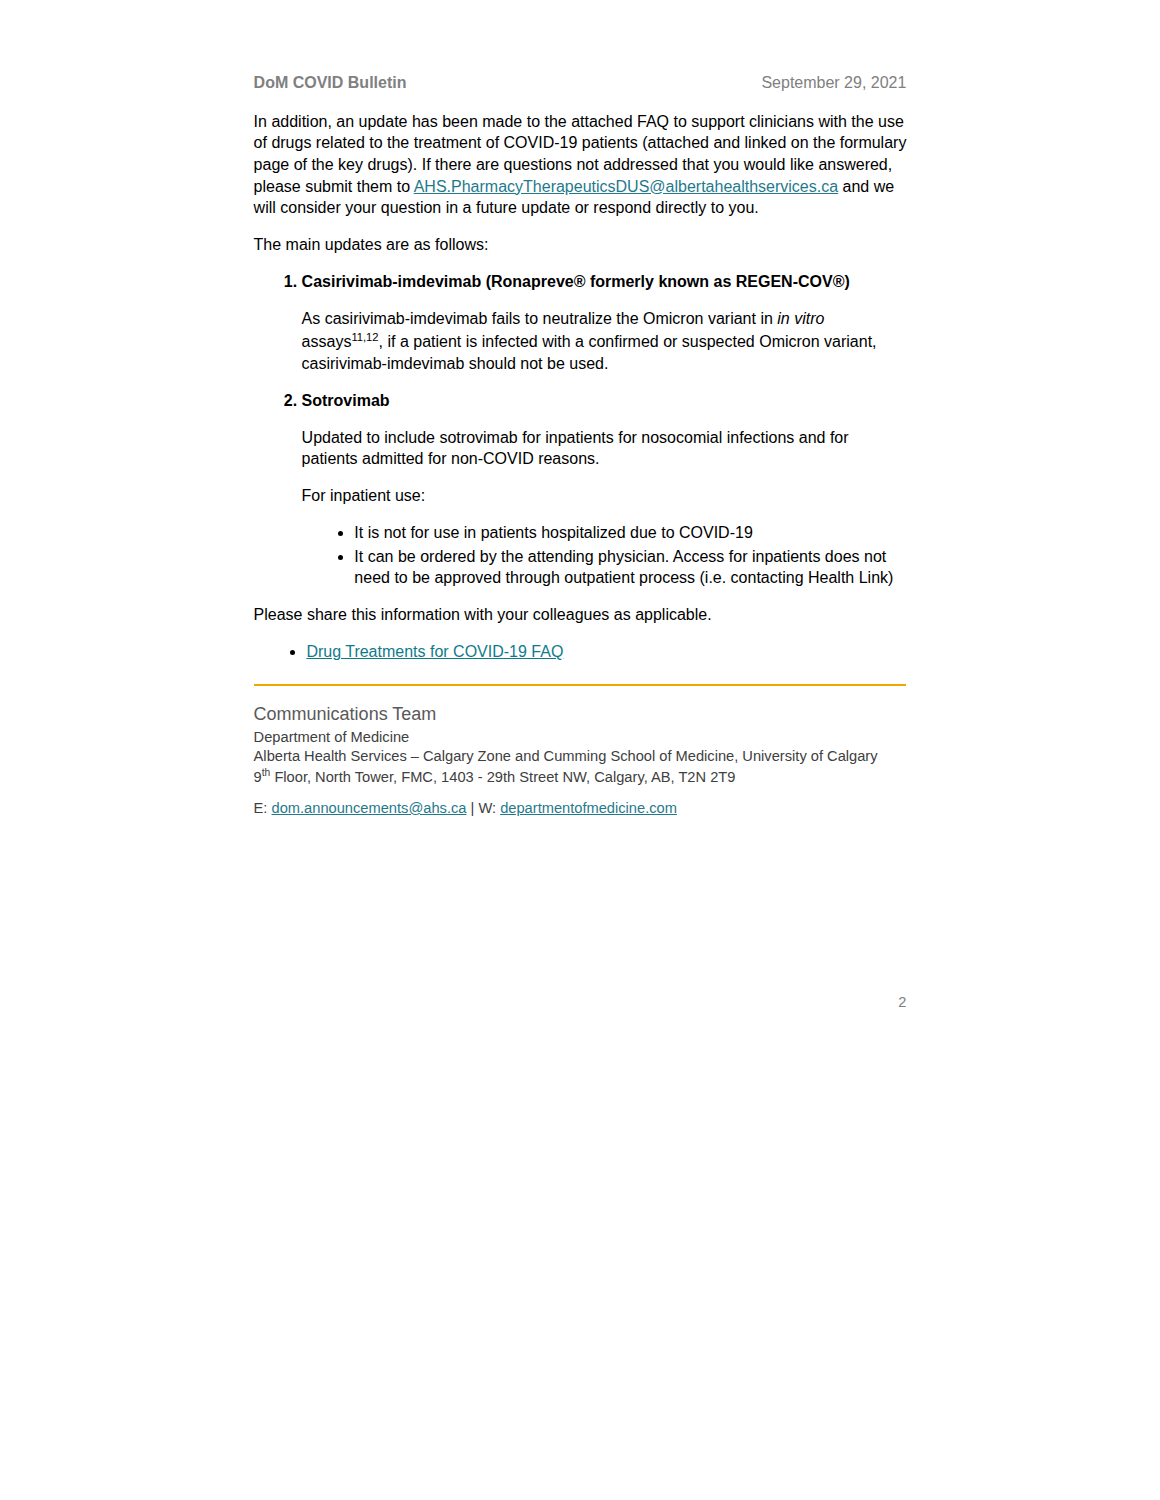DoM COVID Bulletin September 29, 2021
In addition, an update has been made to the attached FAQ to support clinicians with the use of drugs related to the treatment of COVID-19 patients (attached and linked on the formulary page of the key drugs). If there are questions not addressed that you would like answered, please submit them to AHS.PharmacyTherapeuticsDUS@albertahealthservices.ca and we will consider your question in a future update or respond directly to you.
The main updates are as follows:
Casirivimab-imdevimab (Ronapreve® formerly known as REGEN-COV®)
As casirivimab-imdevimab fails to neutralize the Omicron variant in in vitro assays11,12, if a patient is infected with a confirmed or suspected Omicron variant, casirivimab-imdevimab should not be used.
Sotrovimab
Updated to include sotrovimab for inpatients for nosocomial infections and for patients admitted for non-COVID reasons.
For inpatient use:
It is not for use in patients hospitalized due to COVID-19
It can be ordered by the attending physician. Access for inpatients does not need to be approved through outpatient process (i.e. contacting Health Link)
Please share this information with your colleagues as applicable.
Drug Treatments for COVID-19 FAQ
Communications Team
Department of Medicine
Alberta Health Services – Calgary Zone and Cumming School of Medicine, University of Calgary
9th Floor, North Tower, FMC, 1403 - 29th Street NW, Calgary, AB, T2N 2T9
E: dom.announcements@ahs.ca | W: departmentofmedicine.com
2